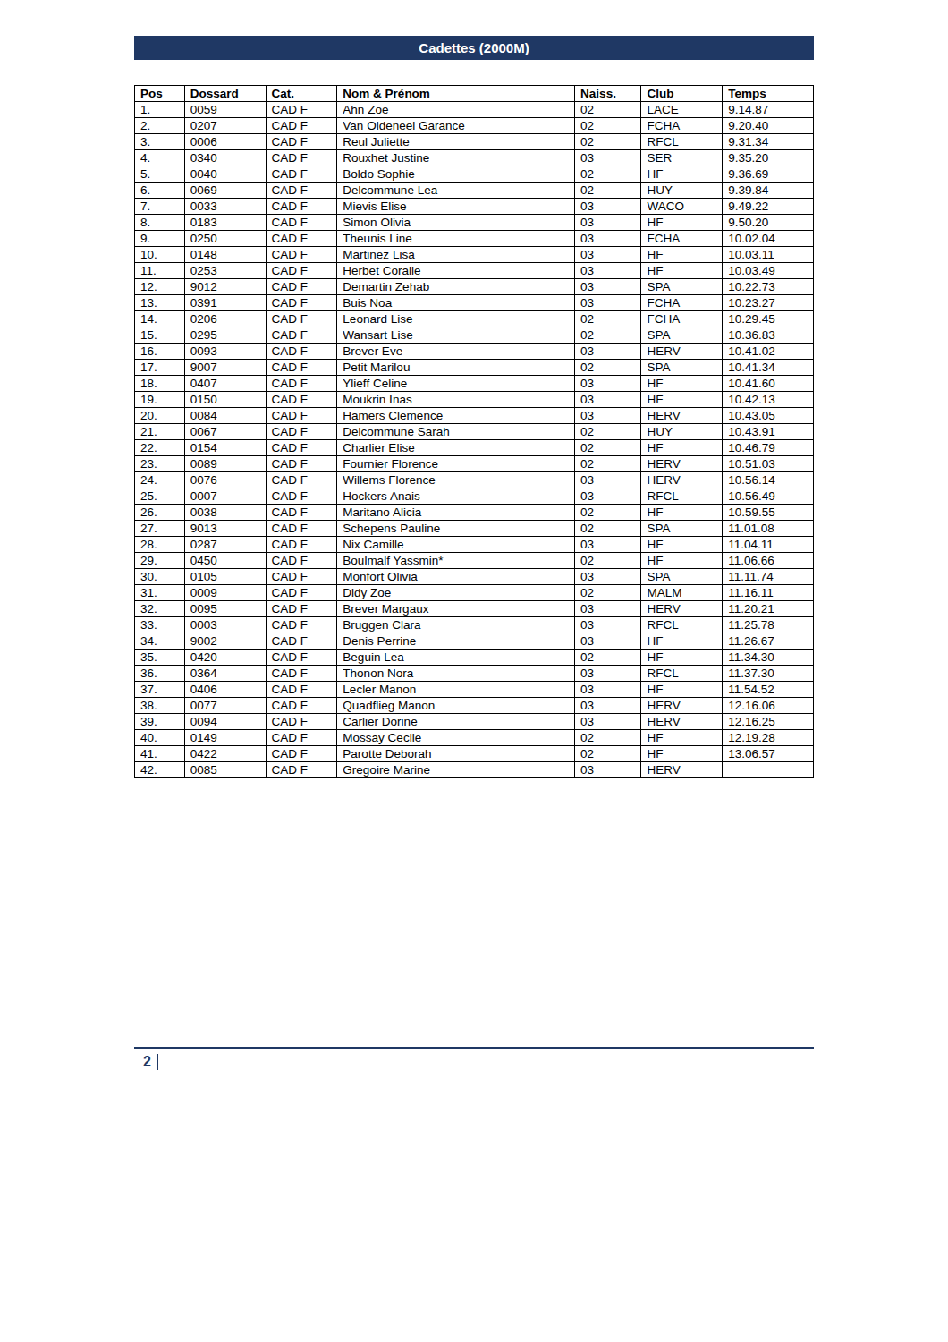Cadettes (2000M)
| Pos | Dossard | Cat. | Nom & Prénom | Naiss. | Club | Temps |
| --- | --- | --- | --- | --- | --- | --- |
| 1. | 0059 | CAD F | Ahn Zoe | 02 | LACE | 9.14.87 |
| 2. | 0207 | CAD F | Van Oldeneel Garance | 02 | FCHA | 9.20.40 |
| 3. | 0006 | CAD F | Reul Juliette | 02 | RFCL | 9.31.34 |
| 4. | 0340 | CAD F | Rouxhet Justine | 03 | SER | 9.35.20 |
| 5. | 0040 | CAD F | Boldo Sophie | 02 | HF | 9.36.69 |
| 6. | 0069 | CAD F | Delcommune Lea | 02 | HUY | 9.39.84 |
| 7. | 0033 | CAD F | Mievis Elise | 03 | WACO | 9.49.22 |
| 8. | 0183 | CAD F | Simon Olivia | 03 | HF | 9.50.20 |
| 9. | 0250 | CAD F | Theunis Line | 03 | FCHA | 10.02.04 |
| 10. | 0148 | CAD F | Martinez Lisa | 03 | HF | 10.03.11 |
| 11. | 0253 | CAD F | Herbet Coralie | 03 | HF | 10.03.49 |
| 12. | 9012 | CAD F | Demartin Zehab | 03 | SPA | 10.22.73 |
| 13. | 0391 | CAD F | Buis Noa | 03 | FCHA | 10.23.27 |
| 14. | 0206 | CAD F | Leonard Lise | 02 | FCHA | 10.29.45 |
| 15. | 0295 | CAD F | Wansart Lise | 02 | SPA | 10.36.83 |
| 16. | 0093 | CAD F | Brever Eve | 03 | HERV | 10.41.02 |
| 17. | 9007 | CAD F | Petit Marilou | 02 | SPA | 10.41.34 |
| 18. | 0407 | CAD F | Ylieff Celine | 03 | HF | 10.41.60 |
| 19. | 0150 | CAD F | Moukrin Inas | 03 | HF | 10.42.13 |
| 20. | 0084 | CAD F | Hamers Clemence | 03 | HERV | 10.43.05 |
| 21. | 0067 | CAD F | Delcommune Sarah | 02 | HUY | 10.43.91 |
| 22. | 0154 | CAD F | Charlier Elise | 02 | HF | 10.46.79 |
| 23. | 0089 | CAD F | Fournier Florence | 02 | HERV | 10.51.03 |
| 24. | 0076 | CAD F | Willems Florence | 03 | HERV | 10.56.14 |
| 25. | 0007 | CAD F | Hockers Anais | 03 | RFCL | 10.56.49 |
| 26. | 0038 | CAD F | Maritano Alicia | 02 | HF | 10.59.55 |
| 27. | 9013 | CAD F | Schepens Pauline | 02 | SPA | 11.01.08 |
| 28. | 0287 | CAD F | Nix Camille | 03 | HF | 11.04.11 |
| 29. | 0450 | CAD F | Boulmalf Yassmin* | 02 | HF | 11.06.66 |
| 30. | 0105 | CAD F | Monfort Olivia | 03 | SPA | 11.11.74 |
| 31. | 0009 | CAD F | Didy Zoe | 02 | MALM | 11.16.11 |
| 32. | 0095 | CAD F | Brever Margaux | 03 | HERV | 11.20.21 |
| 33. | 0003 | CAD F | Bruggen Clara | 03 | RFCL | 11.25.78 |
| 34. | 9002 | CAD F | Denis Perrine | 03 | HF | 11.26.67 |
| 35. | 0420 | CAD F | Beguin Lea | 02 | HF | 11.34.30 |
| 36. | 0364 | CAD F | Thonon Nora | 03 | RFCL | 11.37.30 |
| 37. | 0406 | CAD F | Lecler Manon | 03 | HF | 11.54.52 |
| 38. | 0077 | CAD F | Quadflieg Manon | 03 | HERV | 12.16.06 |
| 39. | 0094 | CAD F | Carlier Dorine | 03 | HERV | 12.16.25 |
| 40. | 0149 | CAD F | Mossay Cecile | 02 | HF | 12.19.28 |
| 41. | 0422 | CAD F | Parotte Deborah | 02 | HF | 13.06.57 |
| 42. | 0085 | CAD F | Gregoire Marine | 03 | HERV | |
2